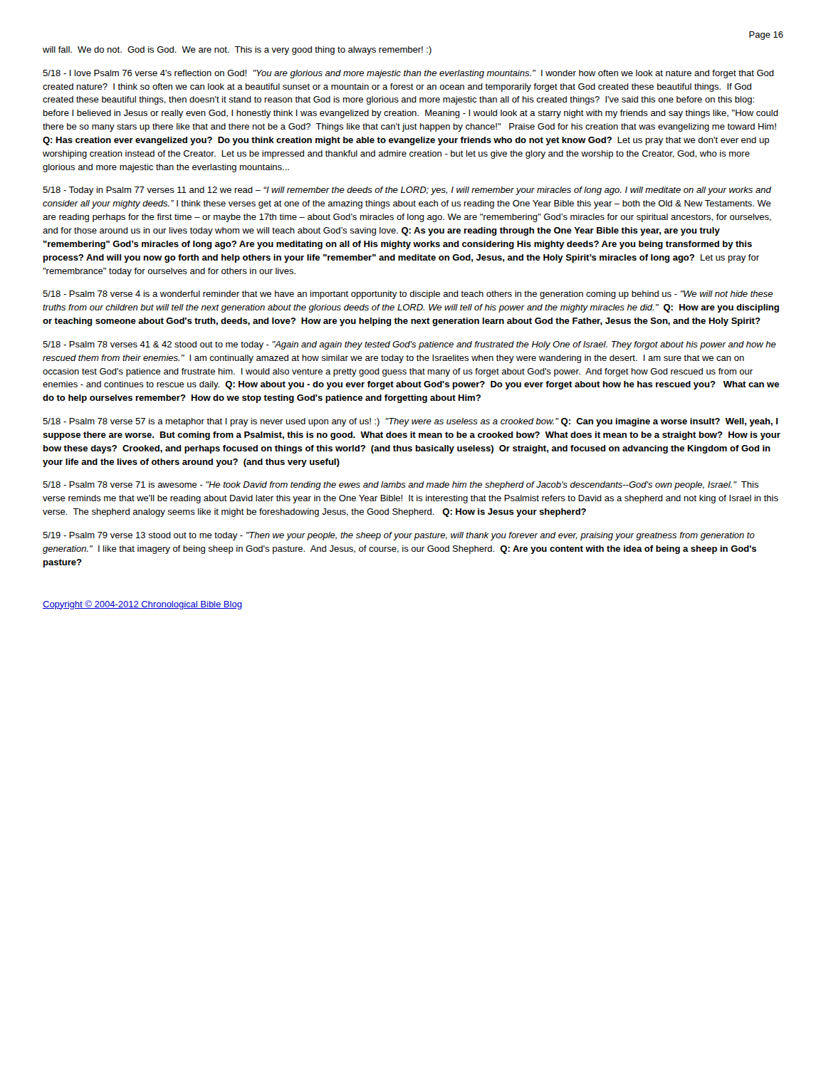Page 16
will fall. We do not. God is God. We are not. This is a very good thing to always remember! :)
5/18 - I love Psalm 76 verse 4's reflection on God! "You are glorious and more majestic than the everlasting mountains." I wonder how often we look at nature and forget that God created nature? I think so often we can look at a beautiful sunset or a mountain or a forest or an ocean and temporarily forget that God created these beautiful things. If God created these beautiful things, then doesn't it stand to reason that God is more glorious and more majestic than all of his created things? I've said this one before on this blog: before I believed in Jesus or really even God, I honestly think I was evangelized by creation. Meaning - I would look at a starry night with my friends and say things like, "How could there be so many stars up there like that and there not be a God? Things like that can't just happen by chance!" Praise God for his creation that was evangelizing me toward Him! Q: Has creation ever evangelized you? Do you think creation might be able to evangelize your friends who do not yet know God? Let us pray that we don't ever end up worshiping creation instead of the Creator. Let us be impressed and thankful and admire creation - but let us give the glory and the worship to the Creator, God, who is more glorious and more majestic than the everlasting mountains...
5/18 - Today in Psalm 77 verses 11 and 12 we read – “I will remember the deeds of the LORD; yes, I will remember your miracles of long ago. I will meditate on all your works and consider all your mighty deeds.” I think these verses get at one of the amazing things about each of us reading the One Year Bible this year – both the Old & New Testaments. We are reading perhaps for the first time – or maybe the 17th time – about God’s miracles of long ago. We are "remembering" God’s miracles for our spiritual ancestors, for ourselves, and for those around us in our lives today whom we will teach about God’s saving love. Q: As you are reading through the One Year Bible this year, are you truly "remembering" God’s miracles of long ago? Are you meditating on all of His mighty works and considering His mighty deeds? Are you being transformed by this process? And will you now go forth and help others in your life "remember" and meditate on God, Jesus, and the Holy Spirit’s miracles of long ago? Let us pray for "remembrance" today for ourselves and for others in our lives.
5/18 - Psalm 78 verse 4 is a wonderful reminder that we have an important opportunity to disciple and teach others in the generation coming up behind us - "We will not hide these truths from our children but will tell the next generation about the glorious deeds of the LORD. We will tell of his power and the mighty miracles he did." Q: How are you discipling or teaching someone about God's truth, deeds, and love? How are you helping the next generation learn about God the Father, Jesus the Son, and the Holy Spirit?
5/18 - Psalm 78 verses 41 & 42 stood out to me today - "Again and again they tested God's patience and frustrated the Holy One of Israel. They forgot about his power and how he rescued them from their enemies." I am continually amazed at how similar we are today to the Israelites when they were wandering in the desert. I am sure that we can on occasion test God's patience and frustrate him. I would also venture a pretty good guess that many of us forget about God's power. And forget how God rescued us from our enemies - and continues to rescue us daily. Q: How about you - do you ever forget about God's power? Do you ever forget about how he has rescued you? What can we do to help ourselves remember? How do we stop testing God's patience and forgetting about Him?
5/18 - Psalm 78 verse 57 is a metaphor that I pray is never used upon any of us! :) "They were as useless as a crooked bow." Q: Can you imagine a worse insult? Well, yeah, I suppose there are worse. But coming from a Psalmist, this is no good. What does it mean to be a crooked bow? What does it mean to be a straight bow? How is your bow these days? Crooked, and perhaps focused on things of this world? (and thus basically useless) Or straight, and focused on advancing the Kingdom of God in your life and the lives of others around you? (and thus very useful)
5/18 - Psalm 78 verse 71 is awesome - "He took David from tending the ewes and lambs and made him the shepherd of Jacob's descendants--God's own people, Israel." This verse reminds me that we'll be reading about David later this year in the One Year Bible! It is interesting that the Psalmist refers to David as a shepherd and not king of Israel in this verse. The shepherd analogy seems like it might be foreshadowing Jesus, the Good Shepherd. Q: How is Jesus your shepherd?
5/19 - Psalm 79 verse 13 stood out to me today - "Then we your people, the sheep of your pasture, will thank you forever and ever, praising your greatness from generation to generation." I like that imagery of being sheep in God's pasture. And Jesus, of course, is our Good Shepherd. Q: Are you content with the idea of being a sheep in God's pasture?
Copyright © 2004-2012 Chronological Bible Blog